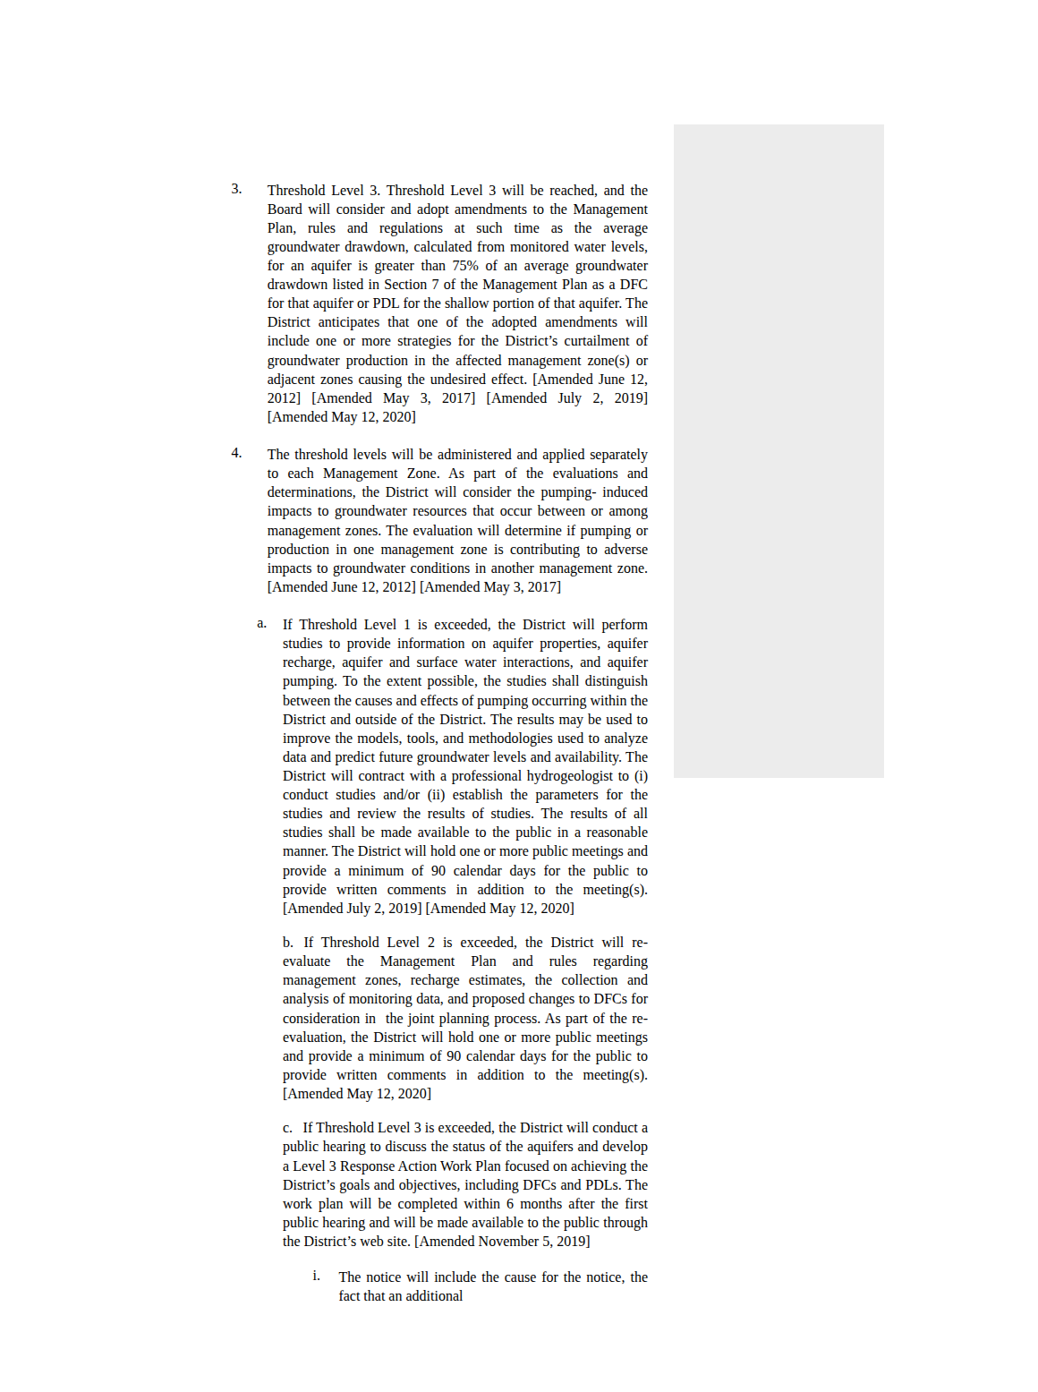3.
Threshold Level 3. Threshold Level 3 will be reached, and the Board will consider and adopt amendments to the Management Plan, rules and regulations at such time as the average groundwater drawdown, calculated from monitored water levels, for an aquifer is greater than 75% of an average groundwater drawdown listed in Section 7 of the Management Plan as a DFC for that aquifer or PDL for the shallow portion of that aquifer. The District anticipates that one of the adopted amendments will include one or more strategies for the District’s curtailment of groundwater production in the affected management zone(s) or adjacent zones causing the undesired effect. [Amended June 12, 2012] [Amended May 3, 2017] [Amended July 2, 2019] [Amended May 12, 2020]
4.
The threshold levels will be administered and applied separately to each Management Zone. As part of the evaluations and determinations, the District will consider the pumping- induced impacts to groundwater resources that occur between or among management zones. The evaluation will determine if pumping or production in one management zone is contributing to adverse impacts to groundwater conditions in another management zone. [Amended June 12, 2012] [Amended May 3, 2017]
a.
If Threshold Level 1 is exceeded, the District will perform studies to provide information on aquifer properties, aquifer recharge, aquifer and surface water interactions, and aquifer pumping. To the extent possible, the studies shall distinguish between the causes and effects of pumping occurring within the District and outside of the District. The results may be used to improve the models, tools, and methodologies used to analyze data and predict future groundwater levels and availability. The District will contract with a professional hydrogeologist to (i) conduct studies and/or (ii) establish the parameters for the studies and review the results of studies. The results of all studies shall be made available to the public in a reasonable manner. The District will hold one or more public meetings and provide a minimum of 90 calendar days for the public to provide written comments in addition to the meeting(s). [Amended July 2, 2019] [Amended May 12, 2020]
b. If Threshold Level 2 is exceeded, the District will re-evaluate the Management Plan and rules regarding management zones, recharge estimates, the collection and analysis of monitoring data, and proposed changes to DFCs for consideration in the joint planning process. As part of the re-evaluation, the District will hold one or more public meetings and provide a minimum of 90 calendar days for the public to provide written comments in addition to the meeting(s). [Amended May 12, 2020]
c. If Threshold Level 3 is exceeded, the District will conduct a public hearing to discuss the status of the aquifers and develop a Level 3 Response Action Work Plan focused on achieving the District’s goals and objectives, including DFCs and PDLs. The work plan will be completed within 6 months after the first public hearing and will be made available to the public through the District’s web site. [Amended November 5, 2019]
i.
The notice will include the cause for the notice, the fact that an additional